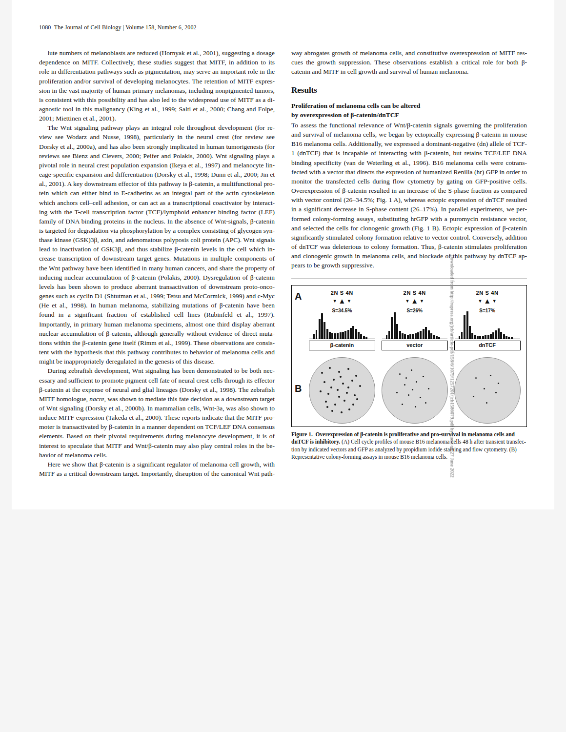Downloaded from http://rupress.org/jcb/article-pdf/158/6/1079/1257201/jcb1586079.pdf by guest on 27 June 2022
1080 The Journal of Cell Biology | Volume 158, Number 6, 2002
lute numbers of melanoblasts are reduced (Hornyak et al., 2001), suggesting a dosage dependence on MITF. Collectively, these studies suggest that MITF, in addition to its role in differentiation pathways such as pigmentation, may serve an important role in the proliferation and/or survival of developing melanocytes. The retention of MITF expression in the vast majority of human primary melanomas, including nonpigmented tumors, is consistent with this possibility and has also led to the widespread use of MITF as a diagnostic tool in this malignancy (King et al., 1999; Salti et al., 2000; Chang and Folpe, 2001; Miettinen et al., 2001).
The Wnt signaling pathway plays an integral role throughout development (for review see Wodarz and Nusse, 1998), particularly in the neural crest (for review see Dorsky et al., 2000a), and has also been strongly implicated in human tumorigenesis (for reviews see Bienz and Clevers, 2000; Peifer and Polakis, 2000). Wnt signaling plays a pivotal role in neural crest population expansion (Ikeya et al., 1997) and melanocyte lineage-specific expansion and differentiation (Dorsky et al., 1998; Dunn et al., 2000; Jin et al., 2001). A key downstream effector of this pathway is β-catenin, a multifunctional protein which can either bind to E-cadherins as an integral part of the actin cytoskeleton which anchors cell–cell adhesion, or can act as a transcriptional coactivator by interacting with the T-cell transcription factor (TCF)/lymphoid enhancer binding factor (LEF) family of DNA binding proteins in the nucleus. In the absence of Wnt-signals, β-catenin is targeted for degradation via phosphorylation by a complex consisting of glycogen synthase kinase (GSK)3β, axin, and adenomatous polyposis coli protein (APC). Wnt signals lead to inactivation of GSK3β, and thus stabilize β-catenin levels in the cell which increase transcription of downstream target genes. Mutations in multiple components of the Wnt pathway have been identified in many human cancers, and share the property of inducing nuclear accumulation of β-catenin (Polakis, 2000). Dysregulation of β-catenin levels has been shown to produce aberrant transactivation of downstream proto-oncogenes such as cyclin D1 (Shtutman et al., 1999; Tetsu and McCormick, 1999) and c-Myc (He et al., 1998). In human melanoma, stabilizing mutations of β-catenin have been found in a significant fraction of established cell lines (Rubinfeld et al., 1997). Importantly, in primary human melanoma specimens, almost one third display aberrant nuclear accumulation of β-catenin, although generally without evidence of direct mutations within the β-catenin gene itself (Rimm et al., 1999). These observations are consistent with the hypothesis that this pathway contributes to behavior of melanoma cells and might be inappropriately deregulated in the genesis of this disease.
During zebrafish development, Wnt signaling has been demonstrated to be both necessary and sufficient to promote pigment cell fate of neural crest cells through its effector β-catenin at the expense of neural and glial lineages (Dorsky et al., 1998). The zebrafish MITF homologue, nacre, was shown to mediate this fate decision as a downstream target of Wnt signaling (Dorsky et al., 2000b). In mammalian cells, Wnt-3a, was also shown to induce MITF expression (Takeda et al., 2000). These reports indicate that the MITF promoter is transactivated by β-catenin in a manner dependent on TCF/LEF DNA consensus elements. Based on their pivotal requirements during melanocyte development, it is of interest to speculate that MITF and Wnt/β-catenin may also play central roles in the behavior of melanoma cells.
Here we show that β-catenin is a significant regulator of melanoma cell growth, with MITF as a critical downstream target. Importantly, disruption of the canonical Wnt pathway abrogates growth of melanoma cells, and constitutive overexpression of MITF rescues the growth suppression. These observations establish a critical role for both β-catenin and MITF in cell growth and survival of human melanoma.
Results
Proliferation of melanoma cells can be altered
by overexpression of β-catenin/dnTCF
To assess the functional relevance of Wnt/β-catenin signals governing the proliferation and survival of melanoma cells, we began by ectopically expressing β-catenin in mouse B16 melanoma cells. Additionally, we expressed a dominant-negative (dn) allele of TCF-1 (dnTCF) that is incapable of interacting with β-catenin, but retains TCF/LEF DNA binding specificity (van de Weterling et al., 1996). B16 melanoma cells were cotransfected with a vector that directs the expression of humanized Renilla (hr) GFP in order to monitor the transfected cells during flow cytometry by gating on GFP-positive cells. Overexpression of β-catenin resulted in an increase of the S-phase fraction as compared with vector control (26–34.5%; Fig. 1 A), whereas ectopic expression of dnTCF resulted in a significant decrease in S-phase content (26–17%). In parallel experiments, we performed colony-forming assays, substituting hrGFP with a puromycin resistance vector, and selected the cells for clonogenic growth (Fig. 1 B). Ectopic expression of β-catenin significantly stimulated colony formation relative to vector control. Conversely, addition of dnTCF was deleterious to colony formation. Thus, β-catenin stimulates proliferation and clonogenic growth in melanoma cells, and blockade of this pathway by dnTCF appears to be growth suppressive.
A
2N S 4N
2N S 4N
2N S 4N
▼ ▲ ▼
▼ ▲ ▼
▼ ▲ ▼
S=34.5%
S=26%
S=17%
β-catenin
vector
dnTCF
B
Figure 1. Overexpression of β-catenin is proliferative and pro-survival in melanoma cells and dnTCF is inhibitory. (A) Cell cycle profiles of mouse B16 melanoma cells 48 h after transient transfection by indicated vectors and GFP as analyzed by propidium iodide staining and flow cytometry. (B) Representative colony-forming assays in mouse B16 melanoma cells.